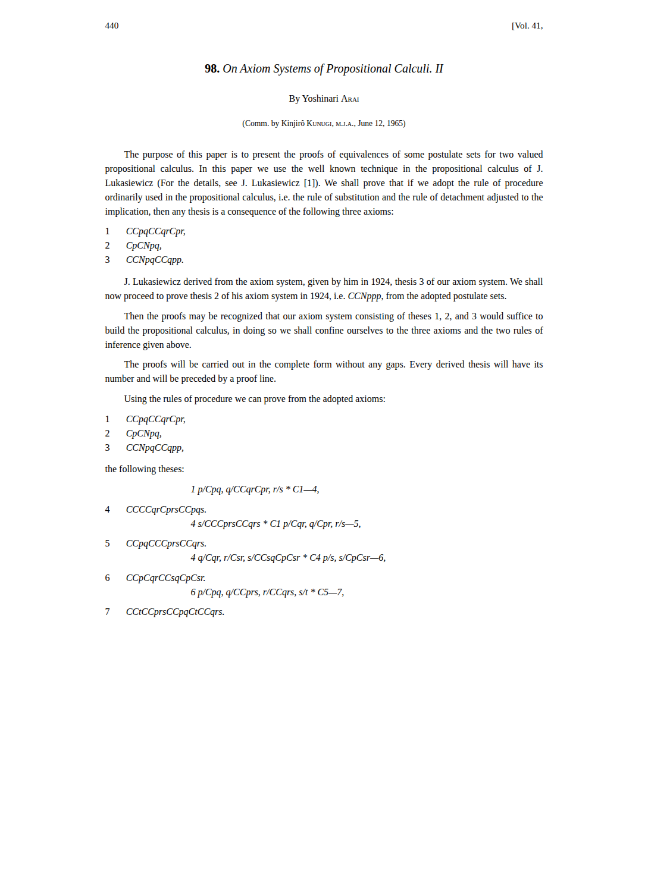440 [Vol. 41,
98. On Axiom Systems of Propositional Calculi. II
By Yoshinari Arai
(Comm. by Kinjirô Kunugi, m.j.a., June 12, 1965)
The purpose of this paper is to present the proofs of equivalences of some postulate sets for two valued propositional calculus. In this paper we use the well known technique in the propositional calculus of J. Lukasiewicz (For the details, see J. Lukasiewicz [1]). We shall prove that if we adopt the rule of procedure ordinarily used in the propositional calculus, i.e. the rule of substitution and the rule of detachment adjusted to the implication, then any thesis is a consequence of the following three axioms:
1 CCpqCCqrCpr,
2 CpCNpq,
3 CCNpqCCqpp.
J. Lukasiewicz derived from the axiom system, given by him in 1924, thesis 3 of our axiom system. We shall now proceed to prove thesis 2 of his axiom system in 1924, i.e. CCNppp, from the adopted postulate sets.
Then the proofs may be recognized that our axiom system consisting of theses 1, 2, and 3 would suffice to build the propositional calculus, in doing so we shall confine ourselves to the three axioms and the two rules of inference given above.
The proofs will be carried out in the complete form without any gaps. Every derived thesis will have its number and will be preceded by a proof line.
Using the rules of procedure we can prove from the adopted axioms:
1 CCpqCCqrCpr,
2 CpCNpq,
3 CCNpqCCqpp,
the following theses:
1 p/Cpq, q/CCqrCpr, r/s * C1—4,
4 CCCCqrCprsCCpqs.
4 s/CCCprsCCqrs * C1 p/Cqr, q/Cpr, r/s—5,
5 CCpqCCCprsCCqrs.
4 q/Cqr, r/Csr, s/CCsqCpCsr * C4 p/s, s/CpCsr—6,
6 CCpCqrCCsqCpCsr.
6 p/Cpq, q/CCprs, r/CCqrs, s/t * C5—7,
7 CCtCCprsCCpqCtCCqrs.